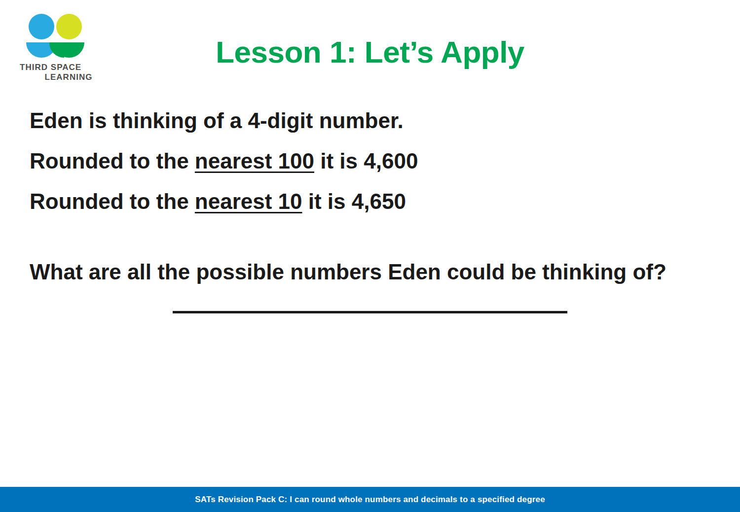THIRD SPACE LEARNING
Lesson 1: Let’s Apply
Eden is thinking of a 4-digit number.
Rounded to the nearest 100 it is 4,600
Rounded to the nearest 10 it is 4,650
What are all the possible numbers Eden could be thinking of?
SATs Revision Pack C: I can round whole numbers and decimals to a specified degree